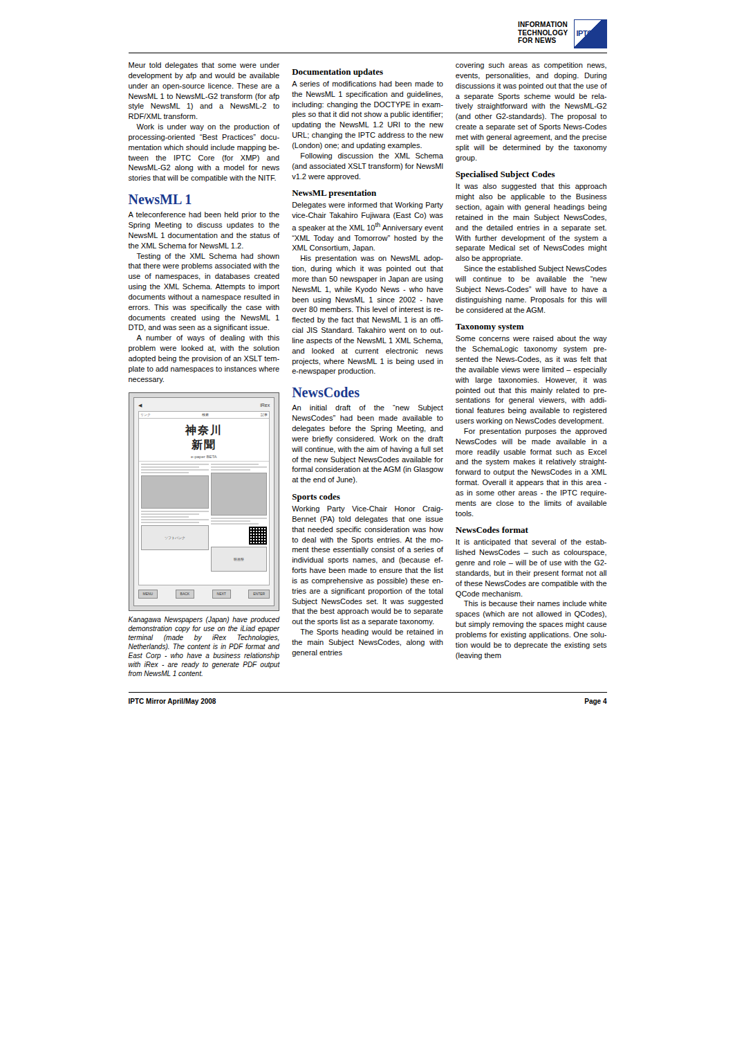INFORMATION
TECHNOLOGY
FOR NEWS
Meur told delegates that some were under development by afp and would be available under an open-source licence. These are a NewsML 1 to NewsML-G2 transform (for afp style NewsML 1) and a NewsML-2 to RDF/XML transform.
Work is under way on the production of processing-oriented “Best Practices” documentation which should include mapping between the IPTC Core (for XMP) and NewsML-G2 along with a model for news stories that will be compatible with the NITF.
NewsML 1
A teleconference had been held prior to the Spring Meeting to discuss updates to the NewsML 1 documentation and the status of the XML Schema for NewsML 1.2.
Testing of the XML Schema had shown that there were problems associated with the use of namespaces, in databases created using the XML Schema. Attempts to import documents without a namespace resulted in errors. This was specifically the case with documents created using the NewsML 1 DTD, and was seen as a significant issue.
A number of ways of dealing with this problem were looked at, with the solution adopted being the provision of an XSLT template to add namespaces to instances where necessary.
◀ iRex
リンク 検索 記事
神奈川
新聞
e-paper BETA
ソフトバンク
映画祭
MENU BACK NEXT ENTER
Kanagawa Newspapers (Japan) have produced demonstration copy for use on the iLiad epaper terminal (made by iRex Technologies, Netherlands). The content is in PDF format and East Corp - who have a business relationship with iRex - are ready to generate PDF output from NewsML 1 content.
Documentation updates
A series of modifications had been made to the NewsML 1 specification and guidelines, including: changing the DOCTYPE in examples so that it did not show a public identifier; updating the NewsML 1.2 URI to the new URL; changing the IPTC address to the new (London) one; and updating examples.
Following discussion the XML Schema (and associated XSLT transform) for NewsMl v1.2 were approved.
NewsML presentation
Delegates were informed that Working Party vice-Chair Takahiro Fujiwara (East Co) was a speaker at the XML 10th Anniversary event “XML Today and Tomorrow” hosted by the XML Consortium, Japan.
His presentation was on NewsML adoption, during which it was pointed out that more than 50 newspaper in Japan are using NewsML 1, while Kyodo News - who have been using NewsML 1 since 2002 - have over 80 members. This level of interest is reflected by the fact that NewsML 1 is an official JIS Standard. Takahiro went on to outline aspects of the NewsML 1 XML Schema, and looked at current electronic news projects, where NewsML 1 is being used in e-newspaper production.
NewsCodes
An initial draft of the “new Subject NewsCodes” had been made available to delegates before the Spring Meeting, and were briefly considered. Work on the draft will continue, with the aim of having a full set of the new Subject NewsCodes available for formal consideration at the AGM (in Glasgow at the end of June).
Sports codes
Working Party Vice-Chair Honor Craig-Bennet (PA) told delegates that one issue that needed specific consideration was how to deal with the Sports entries. At the moment these essentially consist of a series of individual sports names, and (because efforts have been made to ensure that the list is as comprehensive as possible) these entries are a significant proportion of the total Subject NewsCodes set. It was suggested that the best approach would be to separate out the sports list as a separate taxonomy.
The Sports heading would be retained in the main Subject NewsCodes, along with general entries
covering such areas as competition news, events, personalities, and doping. During discussions it was pointed out that the use of a separate Sports scheme would be relatively straightforward with the NewsML-G2 (and other G2-standards). The proposal to create a separate set of Sports News-Codes met with general agreement, and the precise split will be determined by the taxonomy group.
Specialised Subject Codes
It was also suggested that this approach might also be applicable to the Business section, again with general headings being retained in the main Subject NewsCodes, and the detailed entries in a separate set. With further development of the system a separate Medical set of NewsCodes might also be appropriate.
Since the established Subject NewsCodes will continue to be available the “new Subject News-Codes” will have to have a distinguishing name. Proposals for this will be considered at the AGM.
Taxonomy system
Some concerns were raised about the way the SchemaLogic taxonomy system presented the News-Codes, as it was felt that the available views were limited – especially with large taxonomies. However, it was pointed out that this mainly related to presentations for general viewers, with additional features being available to registered users working on NewsCodes development.
For presentation purposes the approved NewsCodes will be made available in a more readily usable format such as Excel and the system makes it relatively straightforward to output the NewsCodes in a XML format. Overall it appears that in this area - as in some other areas - the IPTC requirements are close to the limits of available tools.
NewsCodes format
It is anticipated that several of the established NewsCodes – such as colourspace, genre and role – will be of use with the G2-standards, but in their present format not all of these NewsCodes are compatible with the QCode mechanism.
This is because their names include white spaces (which are not allowed in QCodes), but simply removing the spaces might cause problems for existing applications. One solution would be to deprecate the existing sets (leaving them
IPTC Mirror April/May 2008 Page 4